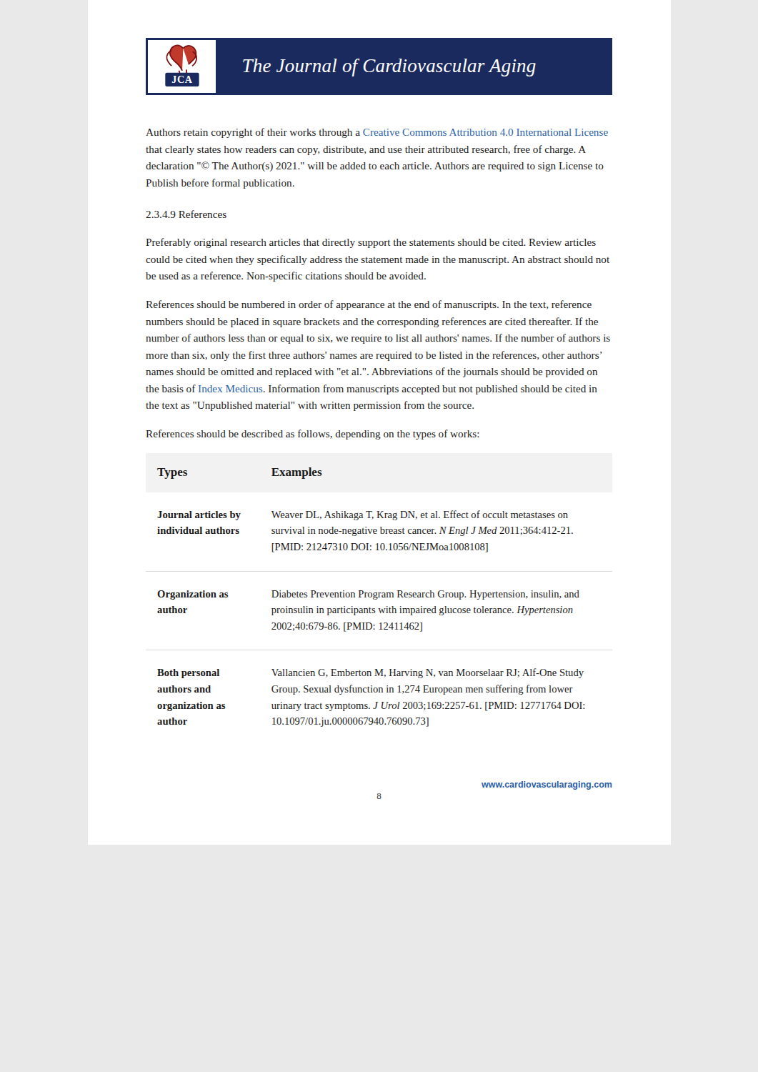JCA
The Journal of Cardiovascular Aging
Authors retain copyright of their works through a Creative Commons Attribution 4.0 International License that clearly states how readers can copy, distribute, and use their attributed research, free of charge. A declaration "© The Author(s) 2021." will be added to each article. Authors are required to sign License to Publish before formal publication.
2.3.4.9 References
Preferably original research articles that directly support the statements should be cited. Review articles could be cited when they specifically address the statement made in the manuscript. An abstract should not be used as a reference. Non-specific citations should be avoided.
References should be numbered in order of appearance at the end of manuscripts. In the text, reference numbers should be placed in square brackets and the corresponding references are cited thereafter. If the number of authors less than or equal to six, we require to list all authors' names. If the number of authors is more than six, only the first three authors' names are required to be listed in the references, other authors’ names should be omitted and replaced with "et al.". Abbreviations of the journals should be provided on the basis of Index Medicus. Information from manuscripts accepted but not published should be cited in the text as "Unpublished material" with written permission from the source.
References should be described as follows, depending on the types of works:
| Types | Examples |
| --- | --- |
| Journal articles by individual authors | Weaver DL, Ashikaga T, Krag DN, et al. Effect of occult metastases on survival in node-negative breast cancer. N Engl J Med 2011;364:412-21. [PMID: 21247310 DOI: 10.1056/NEJMoa1008108] |
| Organization as author | Diabetes Prevention Program Research Group. Hypertension, insulin, and proinsulin in participants with impaired glucose tolerance. Hypertension 2002;40:679-86. [PMID: 12411462] |
| Both personal authors and organization as author | Vallancien G, Emberton M, Harving N, van Moorselaar RJ; Alf-One Study Group. Sexual dysfunction in 1,274 European men suffering from lower urinary tract symptoms. J Urol 2003;169:2257-61. [PMID: 12771764 DOI: 10.1097/01.ju.0000067940.76090.73] |
www.cardiovascularaging.com 8